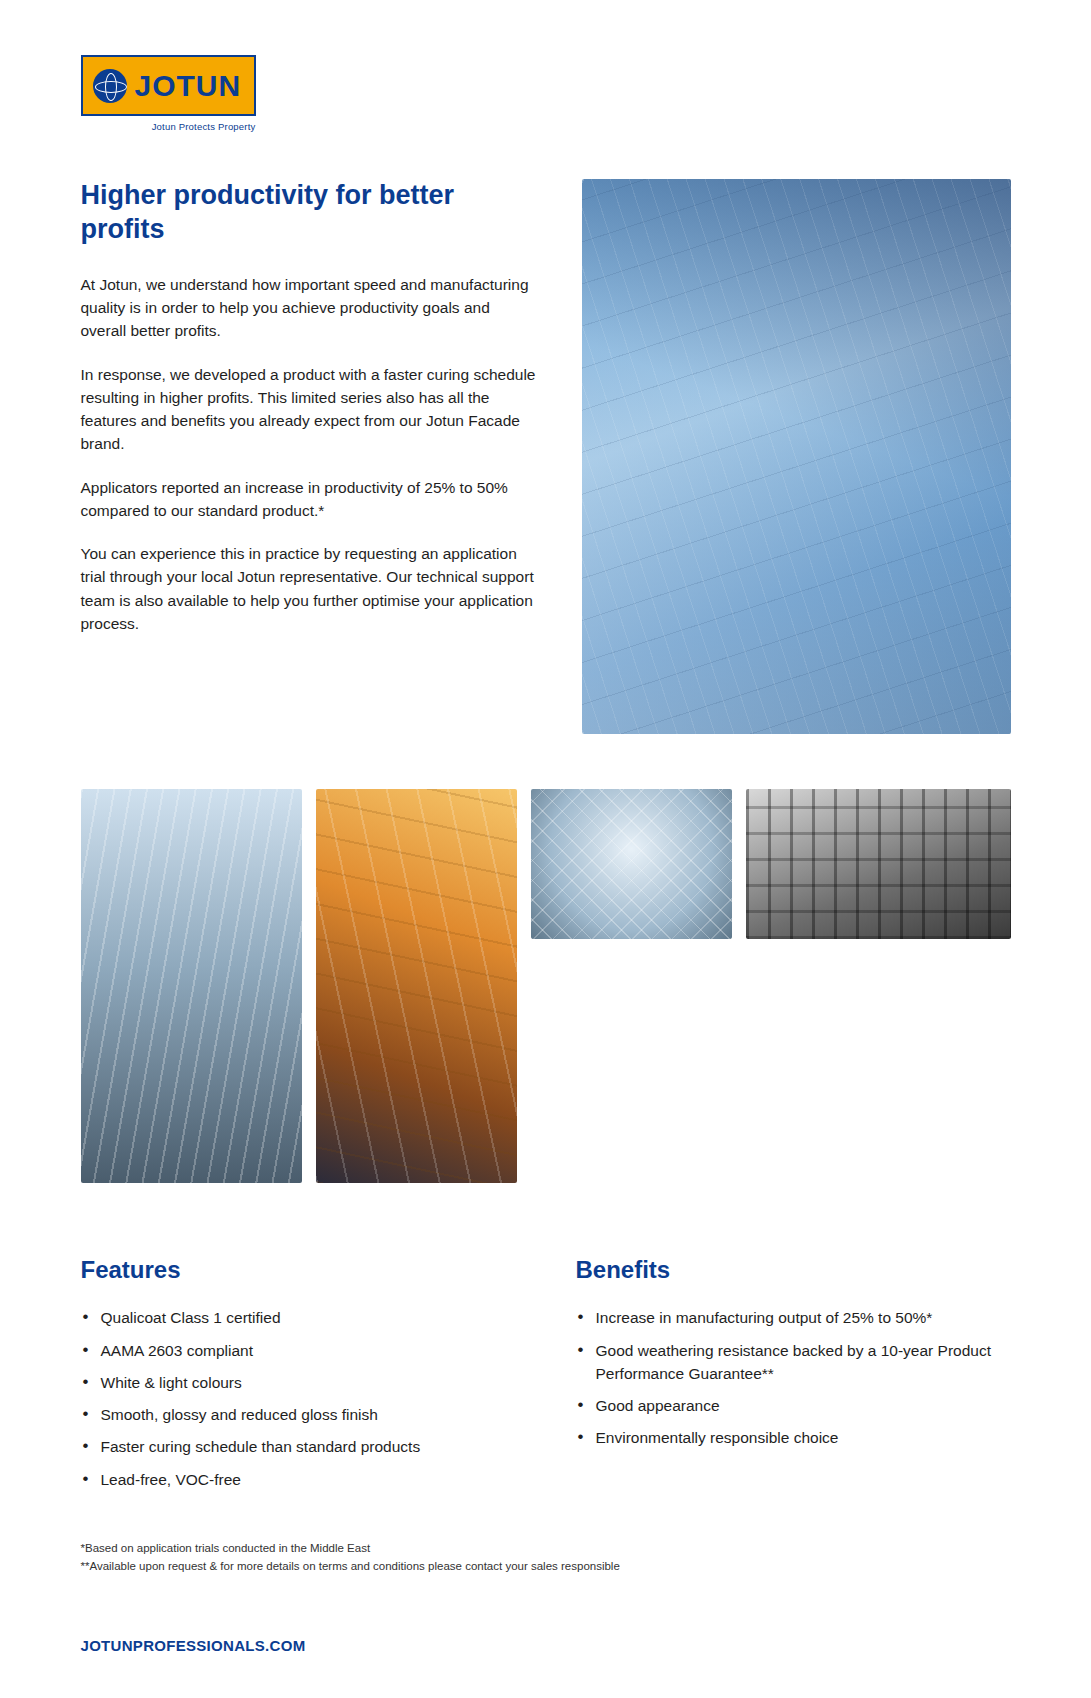JOTUN
Jotun Protects Property
Higher productivity for better profits
At Jotun, we understand how important speed and manufacturing quality is in order to help you achieve productivity goals and overall better profits.
In response, we developed a product with a faster curing schedule resulting in higher profits. This limited series also has all the features and benefits you already expect from our Jotun Facade brand.
Applicators reported an increase in productivity of 25% to 50% compared to our standard product.*
You can experience this in practice by requesting an application trial through your local Jotun representative. Our technical support team is also available to help you further optimise your application process.
Features
Qualicoat Class 1 certified
AAMA 2603 compliant
White & light colours
Smooth, glossy and reduced gloss finish
Faster curing schedule than standard products
Lead-free, VOC-free
Benefits
Increase in manufacturing output of 25% to 50%*
Good weathering resistance backed by a 10-year Product Performance Guarantee**
Good appearance
Environmentally responsible choice
*Based on application trials conducted in the Middle East
**Available upon request & for more details on terms and conditions please contact your sales responsible
JOTUNPROFESSIONALS.COM